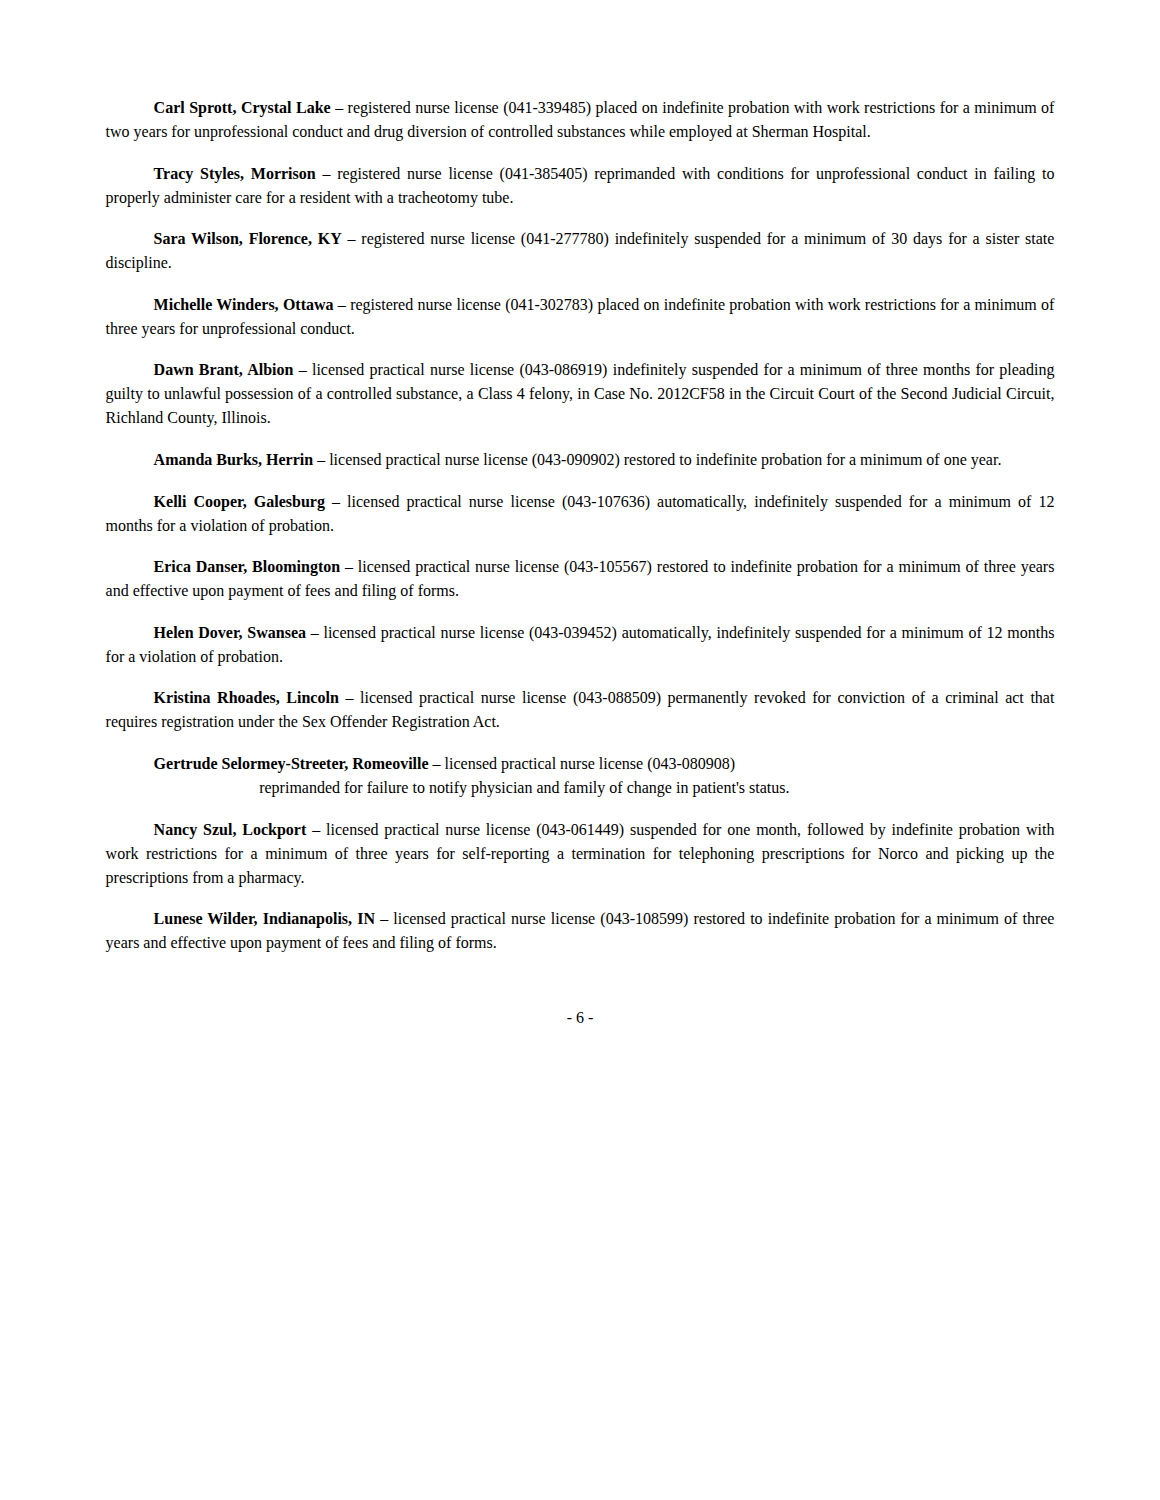Carl Sprott, Crystal Lake – registered nurse license (041-339485) placed on indefinite probation with work restrictions for a minimum of two years for unprofessional conduct and drug diversion of controlled substances while employed at Sherman Hospital.
Tracy Styles, Morrison – registered nurse license (041-385405) reprimanded with conditions for unprofessional conduct in failing to properly administer care for a resident with a tracheotomy tube.
Sara Wilson, Florence, KY – registered nurse license (041-277780) indefinitely suspended for a minimum of 30 days for a sister state discipline.
Michelle Winders, Ottawa – registered nurse license (041-302783) placed on indefinite probation with work restrictions for a minimum of three years for unprofessional conduct.
Dawn Brant, Albion – licensed practical nurse license (043-086919) indefinitely suspended for a minimum of three months for pleading guilty to unlawful possession of a controlled substance, a Class 4 felony, in Case No. 2012CF58 in the Circuit Court of the Second Judicial Circuit, Richland County, Illinois.
Amanda Burks, Herrin – licensed practical nurse license (043-090902) restored to indefinite probation for a minimum of one year.
Kelli Cooper, Galesburg – licensed practical nurse license (043-107636) automatically, indefinitely suspended for a minimum of 12 months for a violation of probation.
Erica Danser, Bloomington – licensed practical nurse license (043-105567) restored to indefinite probation for a minimum of three years and effective upon payment of fees and filing of forms.
Helen Dover, Swansea – licensed practical nurse license (043-039452) automatically, indefinitely suspended for a minimum of 12 months for a violation of probation.
Kristina Rhoades, Lincoln – licensed practical nurse license (043-088509) permanently revoked for conviction of a criminal act that requires registration under the Sex Offender Registration Act.
Gertrude Selormey-Streeter, Romeoville – licensed practical nurse license (043-080908)reprimanded for failure to notify physician and family of change in patient's status.
Nancy Szul, Lockport – licensed practical nurse license (043-061449) suspended for one month, followed by indefinite probation with work restrictions for a minimum of three years for self-reporting a termination for telephoning prescriptions for Norco and picking up the prescriptions from a pharmacy.
Lunese Wilder, Indianapolis, IN – licensed practical nurse license (043-108599) restored to indefinite probation for a minimum of three years and effective upon payment of fees and filing of forms.
- 6 -